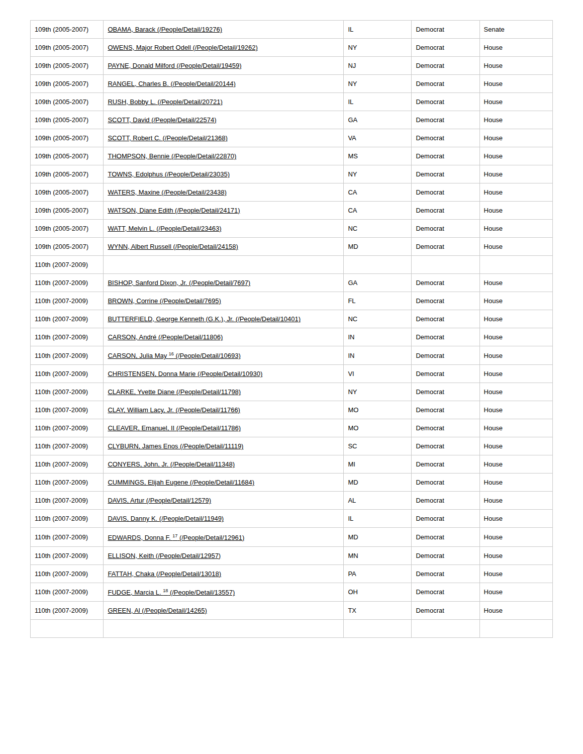| 109th (2005-2007) | OBAMA, Barack (/People/Detail/19276) | IL | Democrat | Senate |
| 109th (2005-2007) | OWENS, Major Robert Odell (/People/Detail/19262) | NY | Democrat | House |
| 109th (2005-2007) | PAYNE, Donald Milford (/People/Detail/19459) | NJ | Democrat | House |
| 109th (2005-2007) | RANGEL, Charles B. (/People/Detail/20144) | NY | Democrat | House |
| 109th (2005-2007) | RUSH, Bobby L. (/People/Detail/20721) | IL | Democrat | House |
| 109th (2005-2007) | SCOTT, David (/People/Detail/22574) | GA | Democrat | House |
| 109th (2005-2007) | SCOTT, Robert C. (/People/Detail/21368) | VA | Democrat | House |
| 109th (2005-2007) | THOMPSON, Bennie (/People/Detail/22870) | MS | Democrat | House |
| 109th (2005-2007) | TOWNS, Edolphus (/People/Detail/23035) | NY | Democrat | House |
| 109th (2005-2007) | WATERS, Maxine (/People/Detail/23438) | CA | Democrat | House |
| 109th (2005-2007) | WATSON, Diane Edith (/People/Detail/24171) | CA | Democrat | House |
| 109th (2005-2007) | WATT, Melvin L. (/People/Detail/23463) | NC | Democrat | House |
| 109th (2005-2007) | WYNN, Albert Russell (/People/Detail/24158) | MD | Democrat | House |
| 110th (2007-2009) | | | | |
| 110th (2007-2009) | BISHOP, Sanford Dixon, Jr. (/People/Detail/7697) | GA | Democrat | House |
| 110th (2007-2009) | BROWN, Corrine (/People/Detail/7695) | FL | Democrat | House |
| 110th (2007-2009) | BUTTERFIELD, George Kenneth (G.K.), Jr. (/People/Detail/10401) | NC | Democrat | House |
| 110th (2007-2009) | CARSON, André (/People/Detail/11806) | IN | Democrat | House |
| 110th (2007-2009) | CARSON, Julia May 16 (/People/Detail/10693) | IN | Democrat | House |
| 110th (2007-2009) | CHRISTENSEN, Donna Marie (/People/Detail/10930) | VI | Democrat | House |
| 110th (2007-2009) | CLARKE, Yvette Diane (/People/Detail/11798) | NY | Democrat | House |
| 110th (2007-2009) | CLAY, William Lacy, Jr. (/People/Detail/11766) | MO | Democrat | House |
| 110th (2007-2009) | CLEAVER, Emanuel, II (/People/Detail/11786) | MO | Democrat | House |
| 110th (2007-2009) | CLYBURN, James Enos (/People/Detail/11119) | SC | Democrat | House |
| 110th (2007-2009) | CONYERS, John, Jr. (/People/Detail/11348) | MI | Democrat | House |
| 110th (2007-2009) | CUMMINGS, Elijah Eugene (/People/Detail/11684) | MD | Democrat | House |
| 110th (2007-2009) | DAVIS, Artur (/People/Detail/12579) | AL | Democrat | House |
| 110th (2007-2009) | DAVIS, Danny K. (/People/Detail/11949) | IL | Democrat | House |
| 110th (2007-2009) | EDWARDS, Donna F. 17 (/People/Detail/12961) | MD | Democrat | House |
| 110th (2007-2009) | ELLISON, Keith (/People/Detail/12957) | MN | Democrat | House |
| 110th (2007-2009) | FATTAH, Chaka (/People/Detail/13018) | PA | Democrat | House |
| 110th (2007-2009) | FUDGE, Marcia L. 18 (/People/Detail/13557) | OH | Democrat | House |
| 110th (2007-2009) | GREEN, Al (/People/Detail/14265) | TX | Democrat | House |